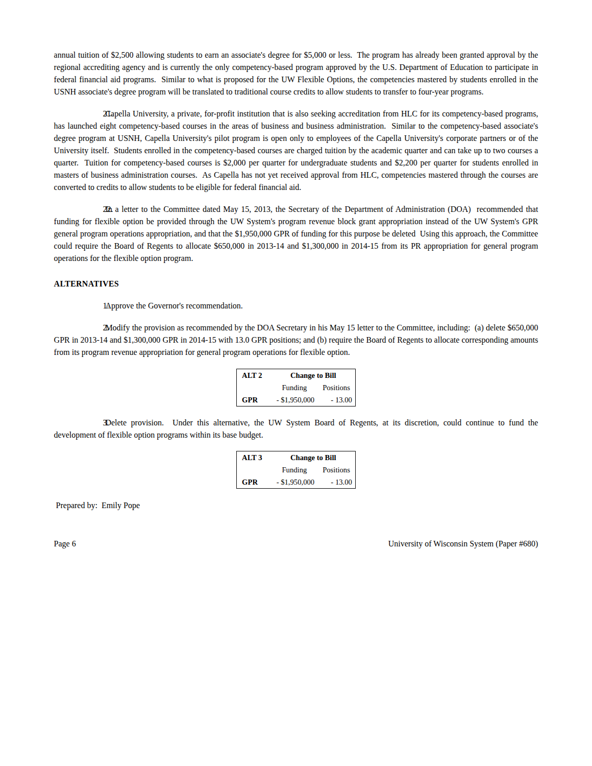annual tuition of $2,500 allowing students to earn an associate's degree for $5,000 or less. The program has already been granted approval by the regional accrediting agency and is currently the only competency-based program approved by the U.S. Department of Education to participate in federal financial aid programs. Similar to what is proposed for the UW Flexible Options, the competencies mastered by students enrolled in the USNH associate's degree program will be translated to traditional course credits to allow students to transfer to four-year programs.
21. Capella University, a private, for-profit institution that is also seeking accreditation from HLC for its competency-based programs, has launched eight competency-based courses in the areas of business and business administration. Similar to the competency-based associate's degree program at USNH, Capella University's pilot program is open only to employees of the Capella University's corporate partners or of the University itself. Students enrolled in the competency-based courses are charged tuition by the academic quarter and can take up to two courses a quarter. Tuition for competency-based courses is $2,000 per quarter for undergraduate students and $2,200 per quarter for students enrolled in masters of business administration courses. As Capella has not yet received approval from HLC, competencies mastered through the courses are converted to credits to allow students to be eligible for federal financial aid.
22. In a letter to the Committee dated May 15, 2013, the Secretary of the Department of Administration (DOA) recommended that funding for flexible option be provided through the UW System's program revenue block grant appropriation instead of the UW System's GPR general program operations appropriation, and that the $1,950,000 GPR of funding for this purpose be deleted Using this approach, the Committee could require the Board of Regents to allocate $650,000 in 2013-14 and $1,300,000 in 2014-15 from its PR appropriation for general program operations for the flexible option program.
ALTERNATIVES
1. Approve the Governor's recommendation.
2. Modify the provision as recommended by the DOA Secretary in his May 15 letter to the Committee, including: (a) delete $650,000 GPR in 2013-14 and $1,300,000 GPR in 2014-15 with 13.0 GPR positions; and (b) require the Board of Regents to allocate corresponding amounts from its program revenue appropriation for general program operations for flexible option.
| ALT 2 | Change to Bill |
| | Funding | Positions |
| GPR | - $1,950,000 | - 13.00 |
3. Delete provision. Under this alternative, the UW System Board of Regents, at its discretion, could continue to fund the development of flexible option programs within its base budget.
| ALT 3 | Change to Bill |
| | Funding | Positions |
| GPR | - $1,950,000 | - 13.00 |
Prepared by: Emily Pope
Page 6
University of Wisconsin System (Paper #680)